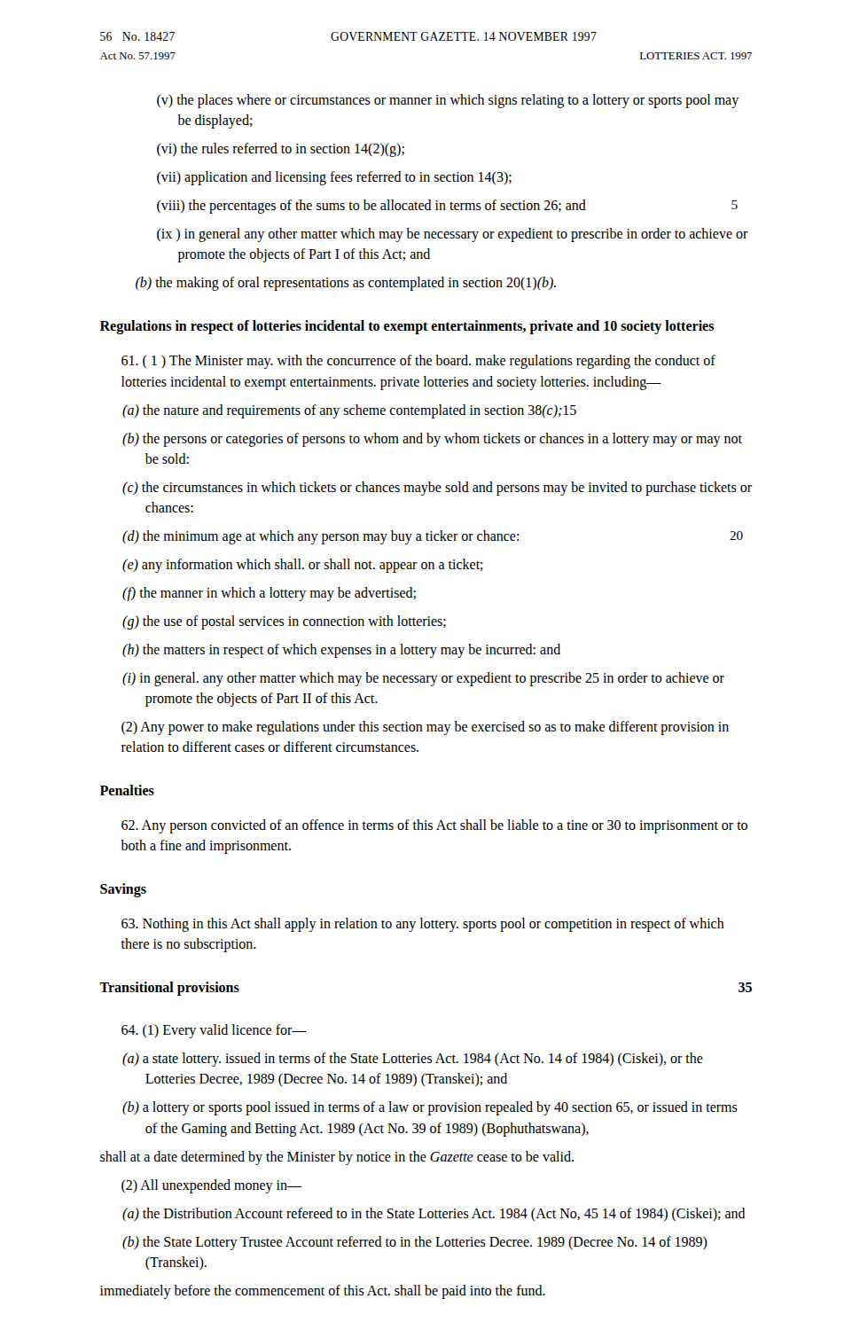56 No. 18427 GOVERNMENT GAZETTE. 14 NOVEMBER 1997
Act No. 57.1997 LOTTERIES ACT. 1997
(v) the places where or circumstances or manner in which signs relating to a lottery or sports pool may be displayed;
(vi) the rules referred to in section 14(2)(g);
(vii) application and licensing fees referred to in section 14(3);
5(viii) the percentages of the sums to be allocated in terms of section 26; and
(ix ) in general any other matter which may be necessary or expedient to prescribe in order to achieve or promote the objects of Part I of this Act; and
(b) the making of oral representations as contemplated in section 20(1)(b).
Regulations in respect of lotteries incidental to exempt entertainments, private and 10 society lotteries
61. ( 1 ) The Minister may. with the concurrence of the board. make regulations regarding the conduct of lotteries incidental to exempt entertainments. private lotteries and society lotteries. including—
(a) the nature and requirements of any scheme contemplated in section 38(c); 15
(b) the persons or categories of persons to whom and by whom tickets or chances in a lottery may or may not be sold:
(c) the circumstances in which tickets or chances maybe sold and persons may be invited to purchase tickets or chances:
20(d) the minimum age at which any person may buy a ticker or chance:
(e) any information which shall. or shall not. appear on a ticket;
(f) the manner in which a lottery may be advertised;
(g) the use of postal services in connection with lotteries;
(h) the matters in respect of which expenses in a lottery may be incurred: and
(i) in general. any other matter which may be necessary or expedient to prescribe 25 in order to achieve or promote the objects of Part II of this Act.
(2) Any power to make regulations under this section may be exercised so as to make different provision in relation to different cases or different circumstances.
Penalties
62. Any person convicted of an offence in terms of this Act shall be liable to a tine or 30 to imprisonment or to both a fine and imprisonment.
Savings
63. Nothing in this Act shall apply in relation to any lottery. sports pool or competition in respect of which there is no subscription.
Transitional provisions 35
64. (1) Every valid licence for—
(a) a state lottery. issued in terms of the State Lotteries Act. 1984 (Act No. 14 of 1984) (Ciskei), or the Lotteries Decree, 1989 (Decree No. 14 of 1989) (Transkei); and
(b) a lottery or sports pool issued in terms of a law or provision repealed by 40 section 65, or issued in terms of the Gaming and Betting Act. 1989 (Act No. 39 of 1989) (Bophuthatswana),
shall at a date determined by the Minister by notice in the Gazette cease to be valid.
(2) All unexpended money in—
(a) the Distribution Account refereed to in the State Lotteries Act. 1984 (Act No, 45 14 of 1984) (Ciskei); and
(b) the State Lottery Trustee Account referred to in the Lotteries Decree. 1989 (Decree No. 14 of 1989) (Transkei).
immediately before the commencement of this Act. shall be paid into the fund.